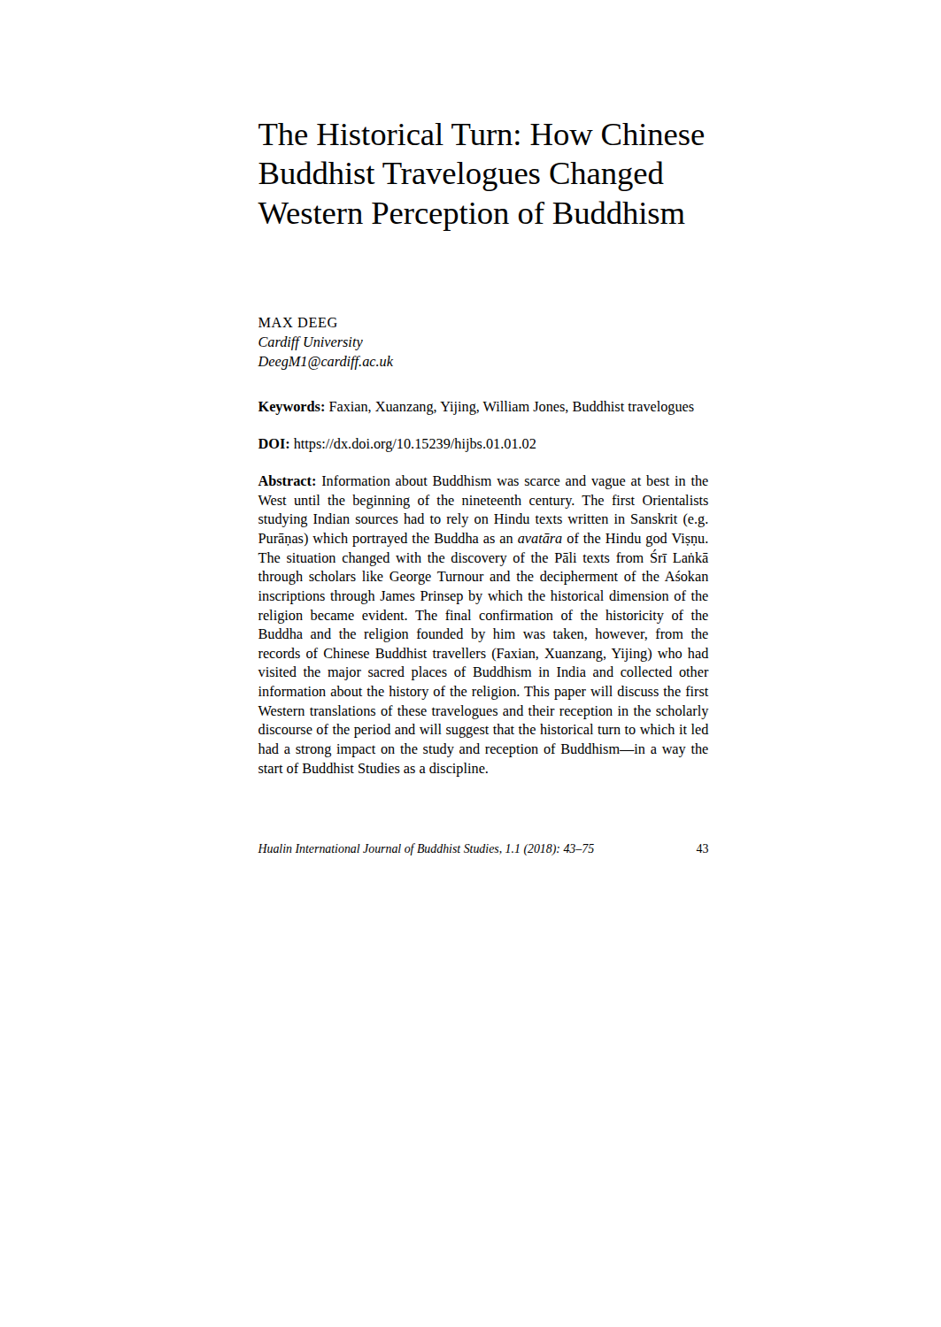The Historical Turn: How Chinese Buddhist Travelogues Changed Western Perception of Buddhism
MAX DEEG
Cardiff University
DeegM1@cardiff.ac.uk
Keywords: Faxian, Xuanzang, Yijing, William Jones, Buddhist travelogues
DOI: https://dx.doi.org/10.15239/hijbs.01.01.02
Abstract: Information about Buddhism was scarce and vague at best in the West until the beginning of the nineteenth century. The first Orientalists studying Indian sources had to rely on Hindu texts written in Sanskrit (e.g. Purāṇas) which portrayed the Buddha as an avatāra of the Hindu god Viṣṇu. The situation changed with the discovery of the Pāli texts from Śrī Laṅkā through scholars like George Turnour and the decipherment of the Aśokan inscriptions through James Prinsep by which the historical dimension of the religion became evident. The final confirmation of the historicity of the Buddha and the religion founded by him was taken, however, from the records of Chinese Buddhist travellers (Faxian, Xuanzang, Yijing) who had visited the major sacred places of Buddhism in India and collected other information about the history of the religion. This paper will discuss the first Western translations of these travelogues and their reception in the scholarly discourse of the period and will suggest that the historical turn to which it led had a strong impact on the study and reception of Buddhism—in a way the start of Buddhist Studies as a discipline.
Hualin International Journal of Buddhist Studies, 1.1 (2018): 43–75 43